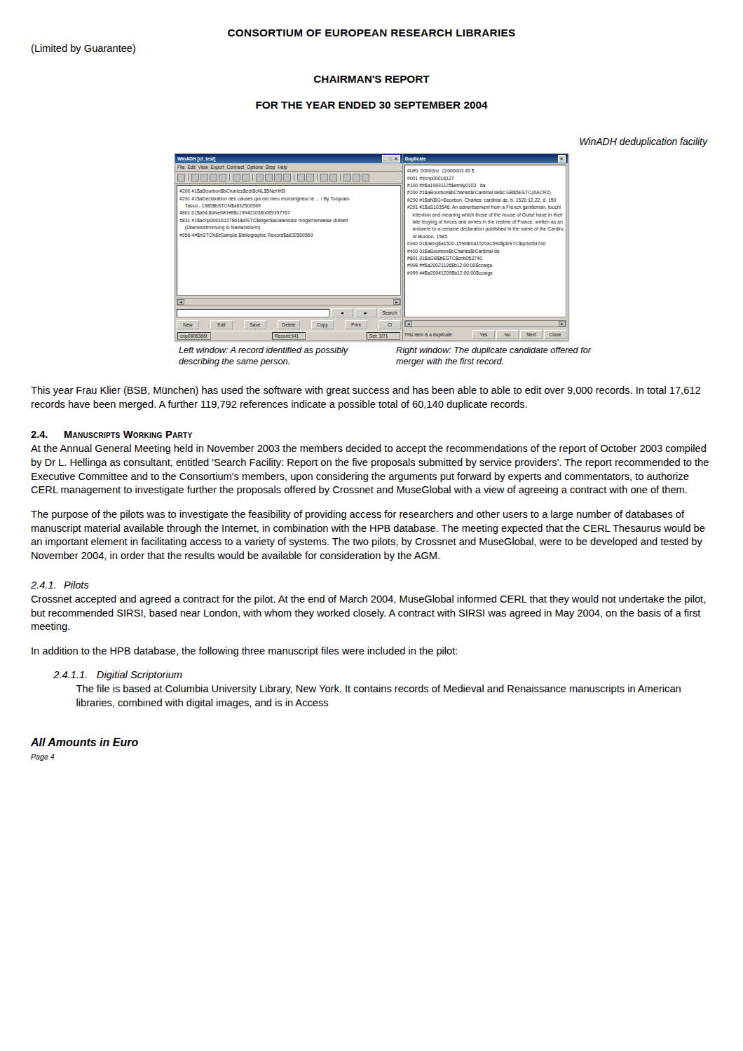CONSORTIUM OF EUROPEAN RESEARCH LIBRARIES
(Limited by Guarantee)
CHAIRMAN'S REPORT
FOR THE YEAR ENDED 30 SEPTEMBER 2004
WinADH deduplication facility
WinADH [cf_test] _ □ ×
File Edit View Export Connect Options Stop Help
#200 #1$aBourbon$bCharles$edr$cNL$5NeHKB
#291 #1$aDeclaration des causes qui ont meu monseigneur le ... / By Torquato
Tasso., 1585$bSTCN$a832500569
#801 01$aNL$bNeNKHB$c19940103$n069397767
#831 #1$acnp00016127$b1$dISTC$8lger$aDatensatz möglicherweise dublett
(Übereinstimmung in Namensform)
#956 4#$nSTCN$zSample Bibliographic Record$a832500569
◄ ►
◄ ► Search
New Edit Save Delete Copy Print Cl
cnp0806386t Record:941 Set: 3/71
Duplicate ×
#UEL 00000nz 22000003 45 ¶
#001 ##cnp00016127
#100 ##$a19931125$emily0103 ba
#200 #1$aBourbon$bCharles$rCardinal de$c GB$5ESTC(AACR2)
#290 #1$aNBG=Bourbon, Charles, cardinal de, b. 1520.12.22, d. 159
#291 #1$aS103546: An advertisement from a French gentleman, touchi
intention and meaning which those of the house of Guise haue in their
late leuying of forces and armes in the realme of France, written as an
answere to a certaine declaration published in the name of the Cardinal
of Burdon, 1585
#340 01$3eng$a1520-1590$ma1520a1590$pESTC$qcb053740
#400 01$aBourbon$bCharles$rCardinal de
#801 01$aGB$bESTC$cnb053740
#998 ##$a20021106$b12:00:00$ccaige
#999 ##$a20041209$b12:00:00$ccaige
◄ ►
This item is a duplicate: Yes No Next Close
Left window: A record identified as possibly describing the same person.
Right window: The duplicate candidate offered for merger with the first record.
This year Frau Klier (BSB, München) has used the software with great success and has been able to able to edit over 9,000 records. In total 17,612 records have been merged. A further 119,792 references indicate a possible total of 60,140 duplicate records.
2.4. Manuscripts Working Party
At the Annual General Meeting held in November 2003 the members decided to accept the recommendations of the report of October 2003 compiled by Dr L. Hellinga as consultant, entitled 'Search Facility: Report on the five proposals submitted by service providers'. The report recommended to the Executive Committee and to the Consortium's members, upon considering the arguments put forward by experts and commentators, to authorize CERL management to investigate further the proposals offered by Crossnet and MuseGlobal with a view of agreeing a contract with one of them.
The purpose of the pilots was to investigate the feasibility of providing access for researchers and other users to a large number of databases of manuscript material available through the Internet, in combination with the HPB database. The meeting expected that the CERL Thesaurus would be an important element in facilitating access to a variety of systems. The two pilots, by Crossnet and MuseGlobal, were to be developed and tested by November 2004, in order that the results would be available for consideration by the AGM.
2.4.1. Pilots
Crossnet accepted and agreed a contract for the pilot. At the end of March 2004, MuseGlobal informed CERL that they would not undertake the pilot, but recommended SIRSI, based near London, with whom they worked closely. A contract with SIRSI was agreed in May 2004, on the basis of a first meeting.
In addition to the HPB database, the following three manuscript files were included in the pilot:
2.4.1.1. Digitial Scriptorium
The file is based at Columbia University Library, New York. It contains records of Medieval and Renaissance manuscripts in American libraries, combined with digital images, and is in Access
All Amounts in Euro
Page 4